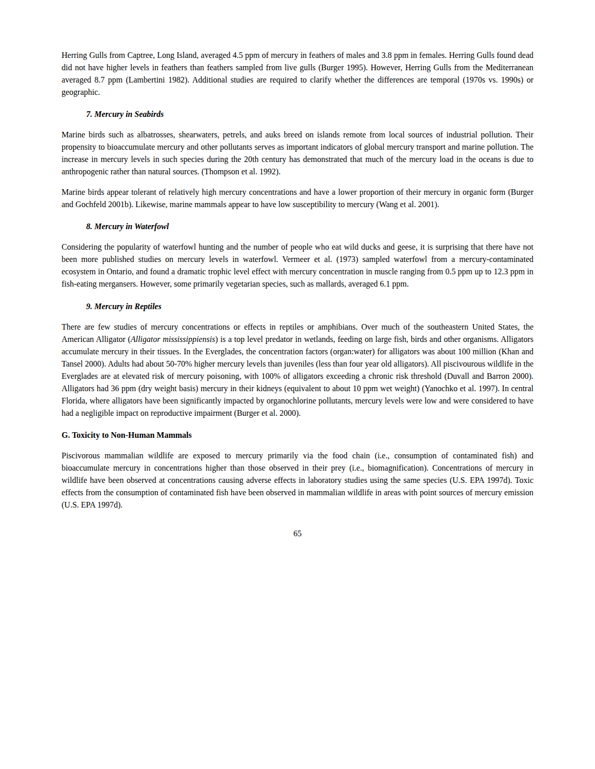Herring Gulls from Captree, Long Island, averaged 4.5 ppm of mercury in feathers of males and 3.8 ppm in females. Herring Gulls found dead did not have higher levels in feathers than feathers sampled from live gulls (Burger 1995). However, Herring Gulls from the Mediterranean averaged 8.7 ppm (Lambertini 1982). Additional studies are required to clarify whether the differences are temporal (1970s vs. 1990s) or geographic.
7. Mercury in Seabirds
Marine birds such as albatrosses, shearwaters, petrels, and auks breed on islands remote from local sources of industrial pollution. Their propensity to bioaccumulate mercury and other pollutants serves as important indicators of global mercury transport and marine pollution. The increase in mercury levels in such species during the 20th century has demonstrated that much of the mercury load in the oceans is due to anthropogenic rather than natural sources. (Thompson et al. 1992).
Marine birds appear tolerant of relatively high mercury concentrations and have a lower proportion of their mercury in organic form (Burger and Gochfeld 2001b). Likewise, marine mammals appear to have low susceptibility to mercury (Wang et al. 2001).
8. Mercury in Waterfowl
Considering the popularity of waterfowl hunting and the number of people who eat wild ducks and geese, it is surprising that there have not been more published studies on mercury levels in waterfowl. Vermeer et al. (1973) sampled waterfowl from a mercury-contaminated ecosystem in Ontario, and found a dramatic trophic level effect with mercury concentration in muscle ranging from 0.5 ppm up to 12.3 ppm in fish-eating mergansers. However, some primarily vegetarian species, such as mallards, averaged 6.1 ppm.
9. Mercury in Reptiles
There are few studies of mercury concentrations or effects in reptiles or amphibians. Over much of the southeastern United States, the American Alligator (Alligator mississippiensis) is a top level predator in wetlands, feeding on large fish, birds and other organisms. Alligators accumulate mercury in their tissues. In the Everglades, the concentration factors (organ:water) for alligators was about 100 million (Khan and Tansel 2000). Adults had about 50-70% higher mercury levels than juveniles (less than four year old alligators). All piscivourous wildlife in the Everglades are at elevated risk of mercury poisoning, with 100% of alligators exceeding a chronic risk threshold (Duvall and Barron 2000). Alligators had 36 ppm (dry weight basis) mercury in their kidneys (equivalent to about 10 ppm wet weight) (Yanochko et al. 1997). In central Florida, where alligators have been significantly impacted by organochlorine pollutants, mercury levels were low and were considered to have had a negligible impact on reproductive impairment (Burger et al. 2000).
G. Toxicity to Non-Human Mammals
Piscivorous mammalian wildlife are exposed to mercury primarily via the food chain (i.e., consumption of contaminated fish) and bioaccumulate mercury in concentrations higher than those observed in their prey (i.e., biomagnification). Concentrations of mercury in wildlife have been observed at concentrations causing adverse effects in laboratory studies using the same species (U.S. EPA 1997d). Toxic effects from the consumption of contaminated fish have been observed in mammalian wildlife in areas with point sources of mercury emission (U.S. EPA 1997d).
65